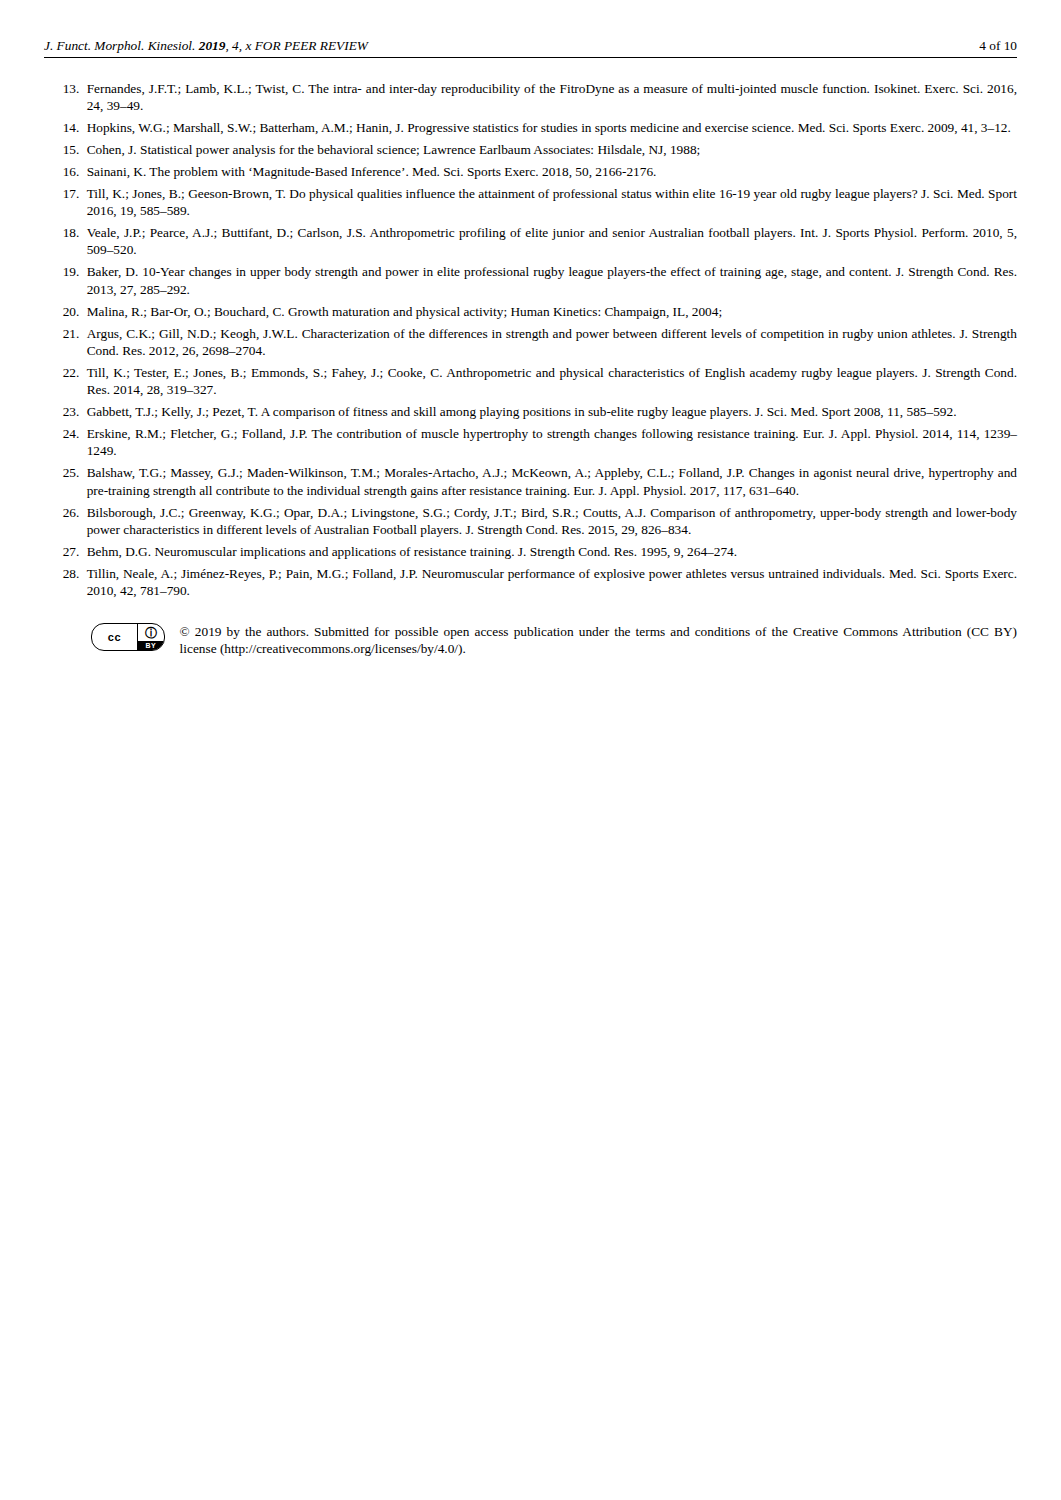J. Funct. Morphol. Kinesiol. 2019, 4, x FOR PEER REVIEW 4 of 10
Fernandes, J.F.T.; Lamb, K.L.; Twist, C. The intra- and inter-day reproducibility of the FitroDyne as a measure of multi-jointed muscle function. Isokinet. Exerc. Sci. 2016, 24, 39–49.
Hopkins, W.G.; Marshall, S.W.; Batterham, A.M.; Hanin, J. Progressive statistics for studies in sports medicine and exercise science. Med. Sci. Sports Exerc. 2009, 41, 3–12.
Cohen, J. Statistical power analysis for the behavioral science; Lawrence Earlbaum Associates: Hilsdale, NJ, 1988;
Sainani, K. The problem with ‘Magnitude-Based Inference’. Med. Sci. Sports Exerc. 2018, 50, 2166-2176.
Till, K.; Jones, B.; Geeson-Brown, T. Do physical qualities influence the attainment of professional status within elite 16-19 year old rugby league players? J. Sci. Med. Sport 2016, 19, 585–589.
Veale, J.P.; Pearce, A.J.; Buttifant, D.; Carlson, J.S. Anthropometric profiling of elite junior and senior Australian football players. Int. J. Sports Physiol. Perform. 2010, 5, 509–520.
Baker, D. 10-Year changes in upper body strength and power in elite professional rugby league players-the effect of training age, stage, and content. J. Strength Cond. Res. 2013, 27, 285–292.
Malina, R.; Bar-Or, O.; Bouchard, C. Growth maturation and physical activity; Human Kinetics: Champaign, IL, 2004;
Argus, C.K.; Gill, N.D.; Keogh, J.W.L. Characterization of the differences in strength and power between different levels of competition in rugby union athletes. J. Strength Cond. Res. 2012, 26, 2698–2704.
Till, K.; Tester, E.; Jones, B.; Emmonds, S.; Fahey, J.; Cooke, C. Anthropometric and physical characteristics of English academy rugby league players. J. Strength Cond. Res. 2014, 28, 319–327.
Gabbett, T.J.; Kelly, J.; Pezet, T. A comparison of fitness and skill among playing positions in sub-elite rugby league players. J. Sci. Med. Sport 2008, 11, 585–592.
Erskine, R.M.; Fletcher, G.; Folland, J.P. The contribution of muscle hypertrophy to strength changes following resistance training. Eur. J. Appl. Physiol. 2014, 114, 1239–1249.
Balshaw, T.G.; Massey, G.J.; Maden-Wilkinson, T.M.; Morales-Artacho, A.J.; McKeown, A.; Appleby, C.L.; Folland, J.P. Changes in agonist neural drive, hypertrophy and pre-training strength all contribute to the individual strength gains after resistance training. Eur. J. Appl. Physiol. 2017, 117, 631–640.
Bilsborough, J.C.; Greenway, K.G.; Opar, D.A.; Livingstone, S.G.; Cordy, J.T.; Bird, S.R.; Coutts, A.J. Comparison of anthropometry, upper-body strength and lower-body power characteristics in different levels of Australian Football players. J. Strength Cond. Res. 2015, 29, 826–834.
Behm, D.G. Neuromuscular implications and applications of resistance training. J. Strength Cond. Res. 1995, 9, 264–274.
Tillin, Neale, A.; Jiménez-Reyes, P.; Pain, M.G.; Folland, J.P. Neuromuscular performance of explosive power athletes versus untrained individuals. Med. Sci. Sports Exerc. 2010, 42, 781–790.
cc
ⓘ
BY
© 2019 by the authors. Submitted for possible open access publication under the terms and conditions of the Creative Commons Attribution (CC BY) license (http://creativecommons.org/licenses/by/4.0/).